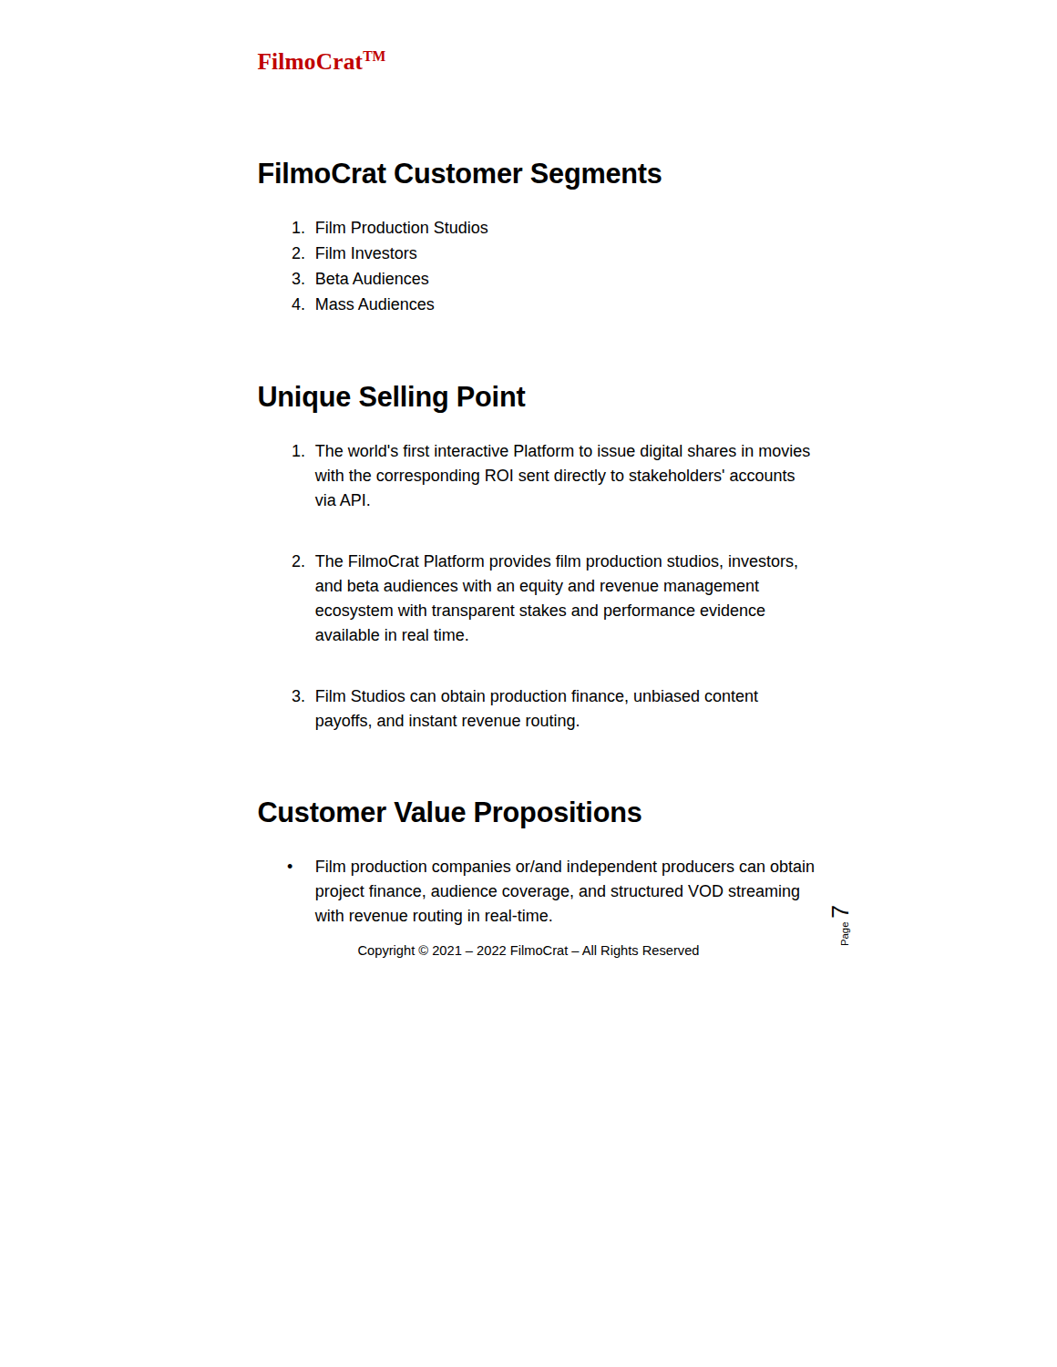FilmoCratTM
FilmoCrat Customer Segments
Film Production Studios
Film Investors
Beta Audiences
Mass Audiences
Unique Selling Point
The world's first interactive Platform to issue digital shares in movies with the corresponding ROI sent directly to stakeholders' accounts via API.
The FilmoCrat Platform provides film production studios, investors, and beta audiences with an equity and revenue management ecosystem with transparent stakes and performance evidence available in real time.
Film Studios can obtain production finance, unbiased content payoffs, and instant revenue routing.
Customer Value Propositions
Film production companies or/and independent producers can obtain project finance, audience coverage, and structured VOD streaming with revenue routing in real-time.
Page 7
Copyright © 2021 – 2022 FilmoCrat – All Rights Reserved